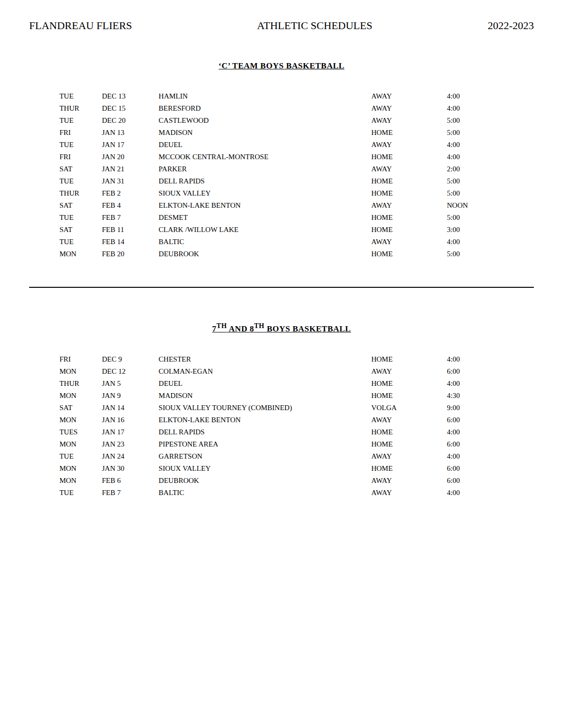FLANDREAU FLIERS ATHLETIC SCHEDULES 2022-2023
‘C’ TEAM BOYS BASKETBALL
| TUE | DEC 13 | HAMLIN | AWAY | 4:00 |
| THUR | DEC 15 | BERESFORD | AWAY | 4:00 |
| TUE | DEC 20 | CASTLEWOOD | AWAY | 5:00 |
| FRI | JAN 13 | MADISON | HOME | 5:00 |
| TUE | JAN 17 | DEUEL | AWAY | 4:00 |
| FRI | JAN 20 | MCCOOK CENTRAL-MONTROSE | HOME | 4:00 |
| SAT | JAN 21 | PARKER | AWAY | 2:00 |
| TUE | JAN 31 | DELL RAPIDS | HOME | 5:00 |
| THUR | FEB 2 | SIOUX VALLEY | HOME | 5:00 |
| SAT | FEB 4 | ELKTON-LAKE BENTON | AWAY | NOON |
| TUE | FEB 7 | DESMET | HOME | 5:00 |
| SAT | FEB 11 | CLARK /WILLOW LAKE | HOME | 3:00 |
| TUE | FEB 14 | BALTIC | AWAY | 4:00 |
| MON | FEB 20 | DEUBROOK | HOME | 5:00 |
7TH AND 8TH BOYS BASKETBALL
| FRI | DEC 9 | CHESTER | HOME | 4:00 |
| MON | DEC 12 | COLMAN-EGAN | AWAY | 6:00 |
| THUR | JAN 5 | DEUEL | HOME | 4:00 |
| MON | JAN 9 | MADISON | HOME | 4:30 |
| SAT | JAN 14 | SIOUX VALLEY TOURNEY (COMBINED) | VOLGA | 9:00 |
| MON | JAN 16 | ELKTON-LAKE BENTON | AWAY | 6:00 |
| TUES | JAN 17 | DELL RAPIDS | HOME | 4:00 |
| MON | JAN 23 | PIPESTONE AREA | HOME | 6:00 |
| TUE | JAN 24 | GARRETSON | AWAY | 4:00 |
| MON | JAN 30 | SIOUX VALLEY | HOME | 6:00 |
| MON | FEB 6 | DEUBROOK | AWAY | 6:00 |
| TUE | FEB 7 | BALTIC | AWAY | 4:00 |